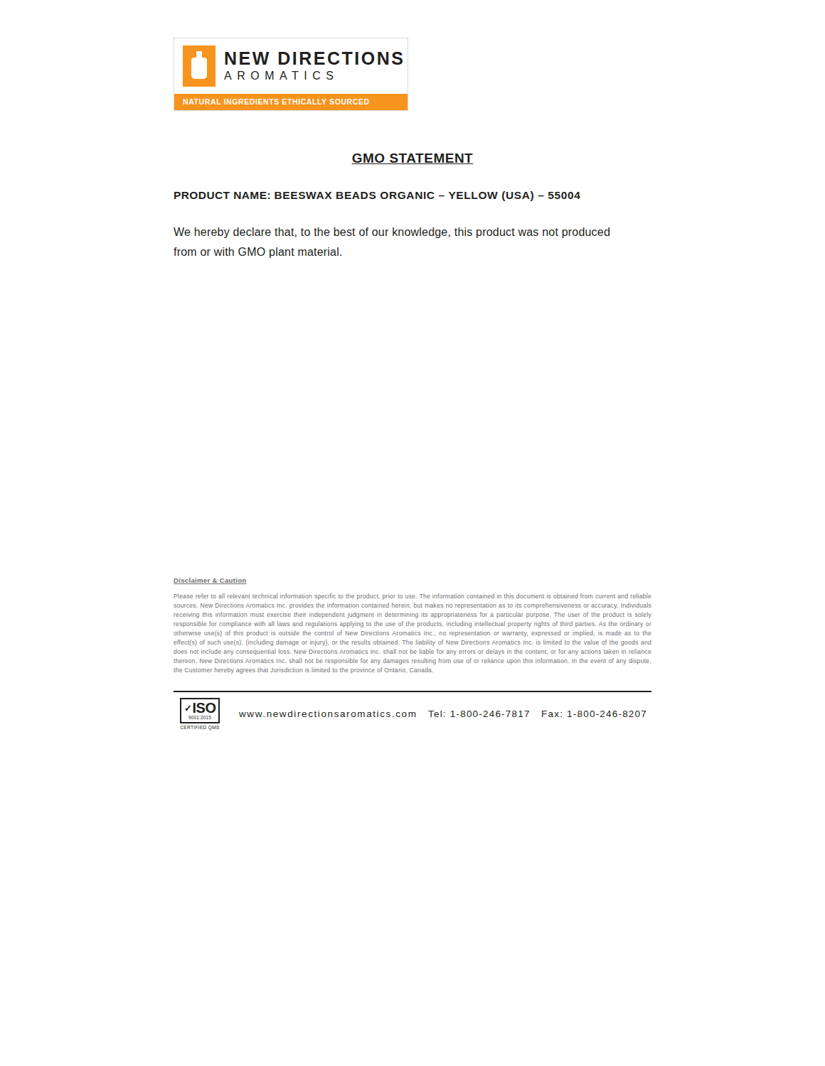NEW DIRECTIONS
AROMATICS
NATURAL INGREDIENTS ETHICALLY SOURCED
GMO STATEMENT
PRODUCT NAME: BEESWAX BEADS ORGANIC – YELLOW (USA) – 55004
We hereby declare that, to the best of our knowledge, this product was not produced from or with GMO plant material.
Disclaimer & Caution
Please refer to all relevant technical information specific to the product, prior to use. The information contained in this document is obtained from current and reliable sources. New Directions Aromatics Inc. provides the information contained herein, but makes no representation as to its comprehensiveness or accuracy. Individuals receiving this information must exercise their independent judgment in determining its appropriateness for a particular purpose. The user of the product is solely responsible for compliance with all laws and regulations applying to the use of the products, including intellectual property rights of third parties. As the ordinary or otherwise use(s) of this product is outside the control of New Directions Aromatics Inc., no representation or warranty, expressed or implied, is made as to the effect(s) of such use(s), (including damage or injury), or the results obtained. The liability of New Directions Aromatics Inc. is limited to the value of the goods and does not include any consequential loss. New Directions Aromatics Inc. shall not be liable for any errors or delays in the content, or for any actions taken in reliance thereon. New Directions Aromatics Inc. shall not be responsible for any damages resulting from use of or reliance upon this information. In the event of any dispute, the Customer hereby agrees that Jurisdiction is limited to the province of Ontario, Canada.
✓ISO 9001:2015
CERTIFIED QMS
www.newdirectionsaromatics.com Tel: 1-800-246-7817 Fax: 1-800-246-8207